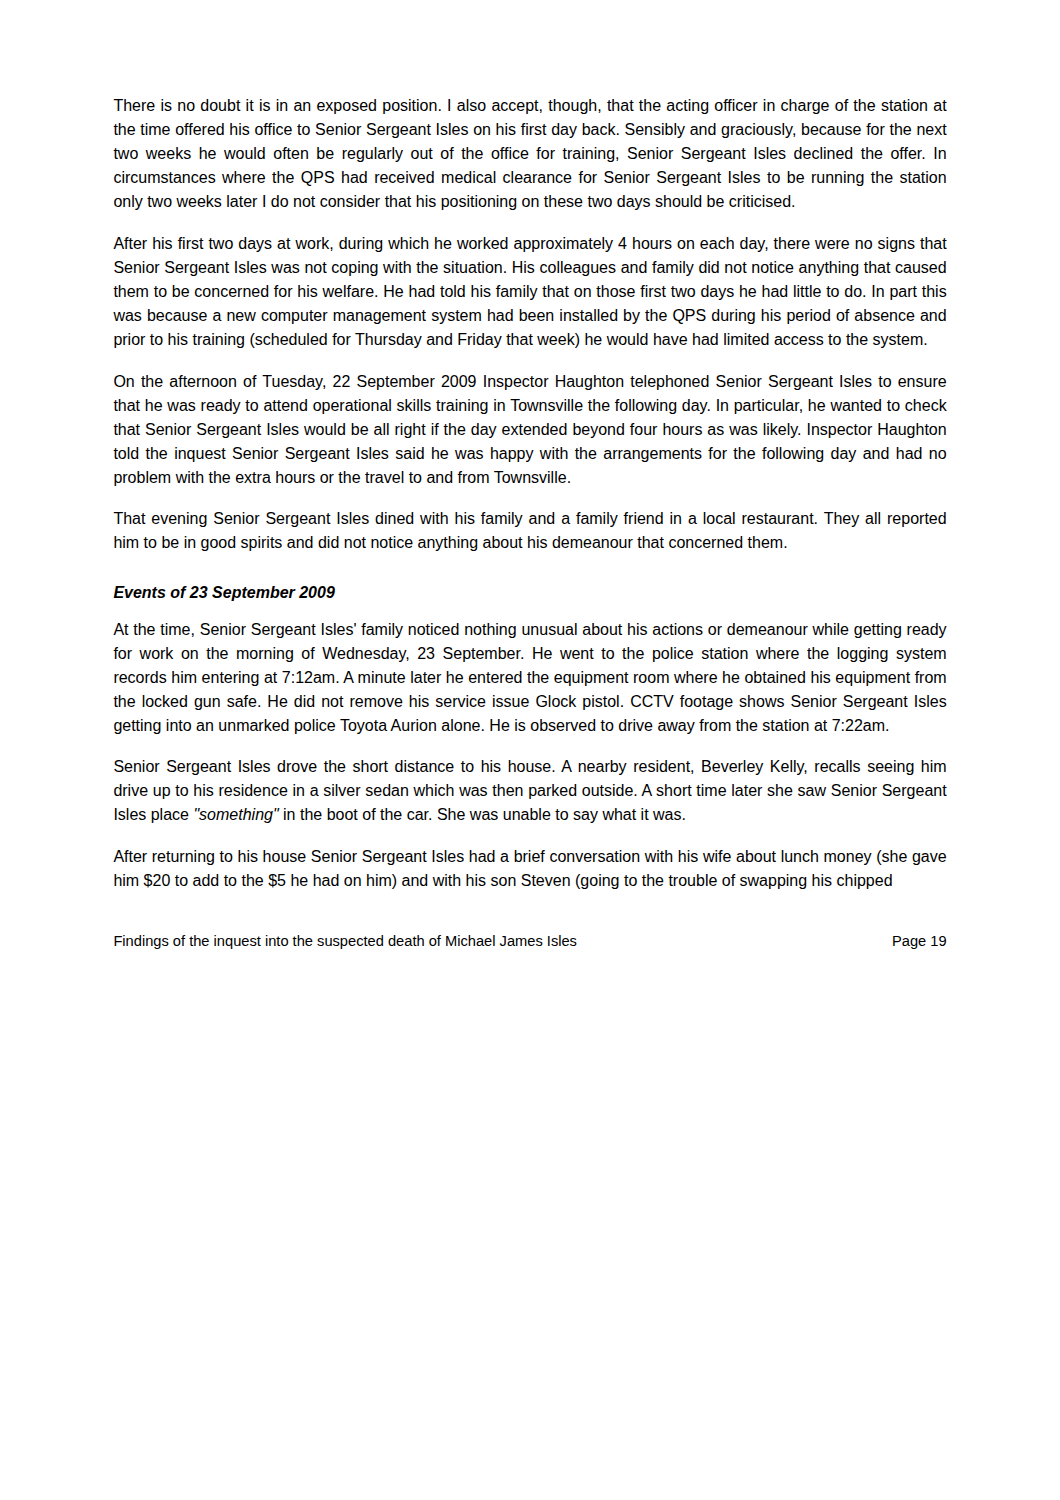There is no doubt it is in an exposed position. I also accept, though, that the acting officer in charge of the station at the time offered his office to Senior Sergeant Isles on his first day back. Sensibly and graciously, because for the next two weeks he would often be regularly out of the office for training, Senior Sergeant Isles declined the offer. In circumstances where the QPS had received medical clearance for Senior Sergeant Isles to be running the station only two weeks later I do not consider that his positioning on these two days should be criticised.
After his first two days at work, during which he worked approximately 4 hours on each day, there were no signs that Senior Sergeant Isles was not coping with the situation. His colleagues and family did not notice anything that caused them to be concerned for his welfare. He had told his family that on those first two days he had little to do. In part this was because a new computer management system had been installed by the QPS during his period of absence and prior to his training (scheduled for Thursday and Friday that week) he would have had limited access to the system.
On the afternoon of Tuesday, 22 September 2009 Inspector Haughton telephoned Senior Sergeant Isles to ensure that he was ready to attend operational skills training in Townsville the following day. In particular, he wanted to check that Senior Sergeant Isles would be all right if the day extended beyond four hours as was likely. Inspector Haughton told the inquest Senior Sergeant Isles said he was happy with the arrangements for the following day and had no problem with the extra hours or the travel to and from Townsville.
That evening Senior Sergeant Isles dined with his family and a family friend in a local restaurant. They all reported him to be in good spirits and did not notice anything about his demeanour that concerned them.
Events of 23 September 2009
At the time, Senior Sergeant Isles' family noticed nothing unusual about his actions or demeanour while getting ready for work on the morning of Wednesday, 23 September. He went to the police station where the logging system records him entering at 7:12am. A minute later he entered the equipment room where he obtained his equipment from the locked gun safe. He did not remove his service issue Glock pistol. CCTV footage shows Senior Sergeant Isles getting into an unmarked police Toyota Aurion alone. He is observed to drive away from the station at 7:22am.
Senior Sergeant Isles drove the short distance to his house. A nearby resident, Beverley Kelly, recalls seeing him drive up to his residence in a silver sedan which was then parked outside. A short time later she saw Senior Sergeant Isles place "something" in the boot of the car. She was unable to say what it was.
After returning to his house Senior Sergeant Isles had a brief conversation with his wife about lunch money (she gave him $20 to add to the $5 he had on him) and with his son Steven (going to the trouble of swapping his chipped
Findings of the inquest into the suspected death of Michael James Isles Page 19